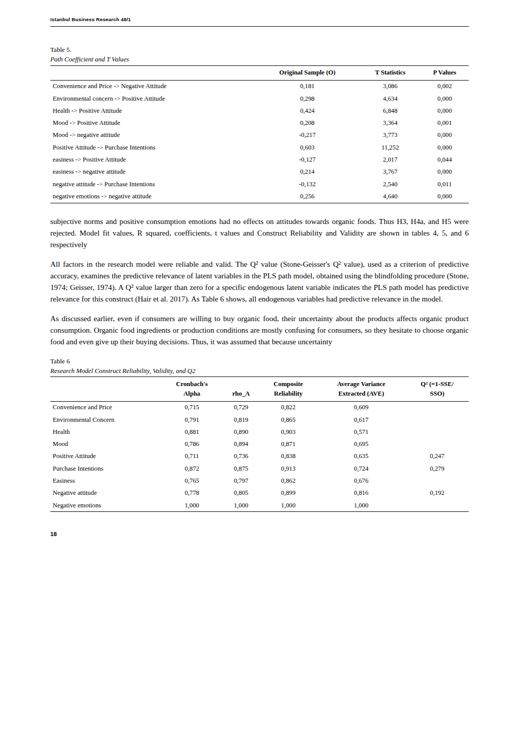Istanbul Business Research 48/1
Table 5. Path Coefficient and T Values
| | Original Sample (O) | T Statistics | P Values |
| --- | --- | --- | --- |
| Convenience and Price -> Negative Attitude | 0,181 | 3,086 | 0,002 |
| Environmental concern -> Positive Attitude | 0,298 | 4,634 | 0,000 |
| Health -> Positive Attitude | 0,424 | 6,848 | 0,000 |
| Mood -> Positive Attitude | 0,208 | 3,364 | 0,001 |
| Mood -> negative attitude | -0,217 | 3,773 | 0,000 |
| Positive Attitude -> Purchase Intentions | 0,603 | 11,252 | 0,000 |
| easiness -> Positive Attitude | -0,127 | 2,017 | 0,044 |
| easiness -> negative attitude | 0,214 | 3,767 | 0,000 |
| negative attitude -> Purchase Intentions | -0,132 | 2,540 | 0,011 |
| negative emotions -> negative attitude | 0,256 | 4,640 | 0,000 |
subjective norms and positive consumption emotions had no effects on attitudes towards organic foods. Thus H3, H4a, and H5 were rejected. Model fit values, R squared, coefficients, t values and Construct Reliability and Validity are shown in tables 4, 5, and 6 respectively
All factors in the research model were reliable and valid. The Q² value (Stone-Geisser's Q² value), used as a criterion of predictive accuracy, examines the predictive relevance of latent variables in the PLS path model, obtained using the blindfolding procedure (Stone, 1974; Geisser, 1974). A Q² value larger than zero for a specific endogenous latent variable indicates the PLS path model has predictive relevance for this construct (Hair et al. 2017). As Table 6 shows, all endogenous variables had predictive relevance in the model.
As discussed earlier, even if consumers are willing to buy organic food, their uncertainty about the products affects organic product consumption. Organic food ingredients or production conditions are mostly confusing for consumers, so they hesitate to choose organic food and even give up their buying decisions. Thus, it was assumed that because uncertainty
Table 6 Research Model Construct Reliability, Validity, and Q2
| | Cronbach's Alpha | rho_A | Composite Reliability | Average Variance Extracted (AVE) | Q² (=1-SSE/ SSO) |
| --- | --- | --- | --- | --- | --- |
| Convenience and Price | 0,715 | 0,729 | 0,822 | 0,609 | |
| Environmental Concern | 0,791 | 0,819 | 0,865 | 0,617 | |
| Health | 0,881 | 0,890 | 0,903 | 0,571 | |
| Mood | 0,786 | 0,894 | 0,871 | 0,695 | |
| Positive Attitude | 0,711 | 0,736 | 0,838 | 0,635 | 0,247 |
| Purchase Intentions | 0,872 | 0,875 | 0,913 | 0,724 | 0,279 |
| Easiness | 0,765 | 0,797 | 0,862 | 0,676 | |
| Negative attitude | 0,778 | 0,805 | 0,899 | 0,816 | 0,192 |
| Negative emotions | 1,000 | 1,000 | 1,000 | 1,000 | |
18